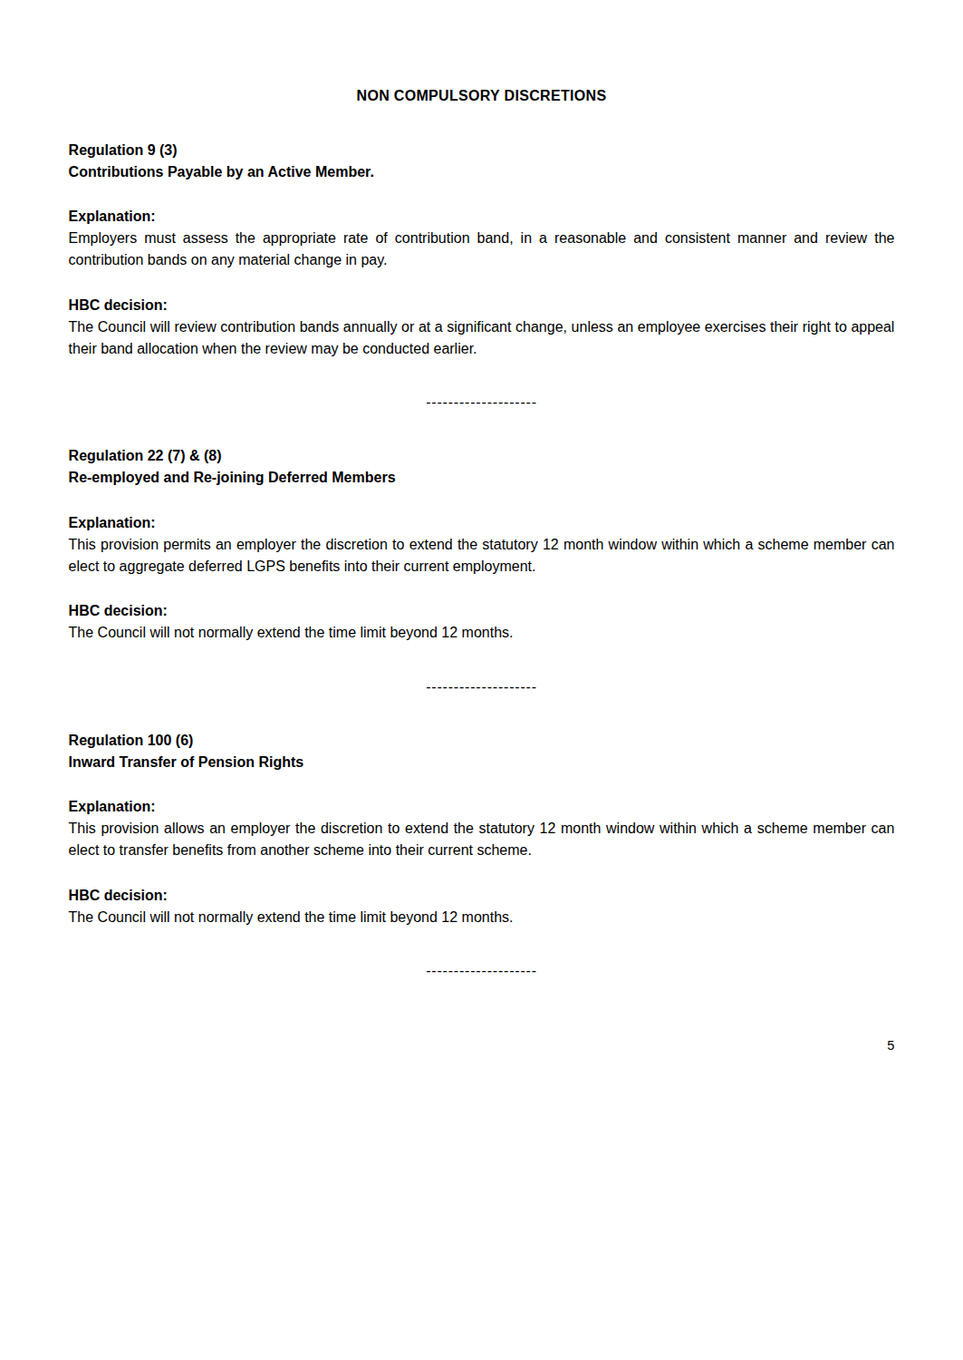NON COMPULSORY DISCRETIONS
Regulation 9 (3)
Contributions Payable by an Active Member.
Explanation:
Employers must assess the appropriate rate of contribution band, in a reasonable and consistent manner and review the contribution bands on any material change in pay.
HBC decision:
The Council will review contribution bands annually or at a significant change, unless an employee exercises their right to appeal their band allocation when the review may be conducted earlier.
--------------------
Regulation 22 (7) & (8)
Re-employed and Re-joining Deferred Members
Explanation:
This provision permits an employer the discretion to extend the statutory 12 month window within which a scheme member can elect to aggregate deferred LGPS benefits into their current employment.
HBC decision:
The Council will not normally extend the time limit beyond 12 months.
--------------------
Regulation 100 (6)
Inward Transfer of Pension Rights
Explanation:
This provision allows an employer the discretion to extend the statutory 12 month window within which a scheme member can elect to transfer benefits from another scheme into their current scheme.
HBC decision:
The Council will not normally extend the time limit beyond 12 months.
--------------------
5